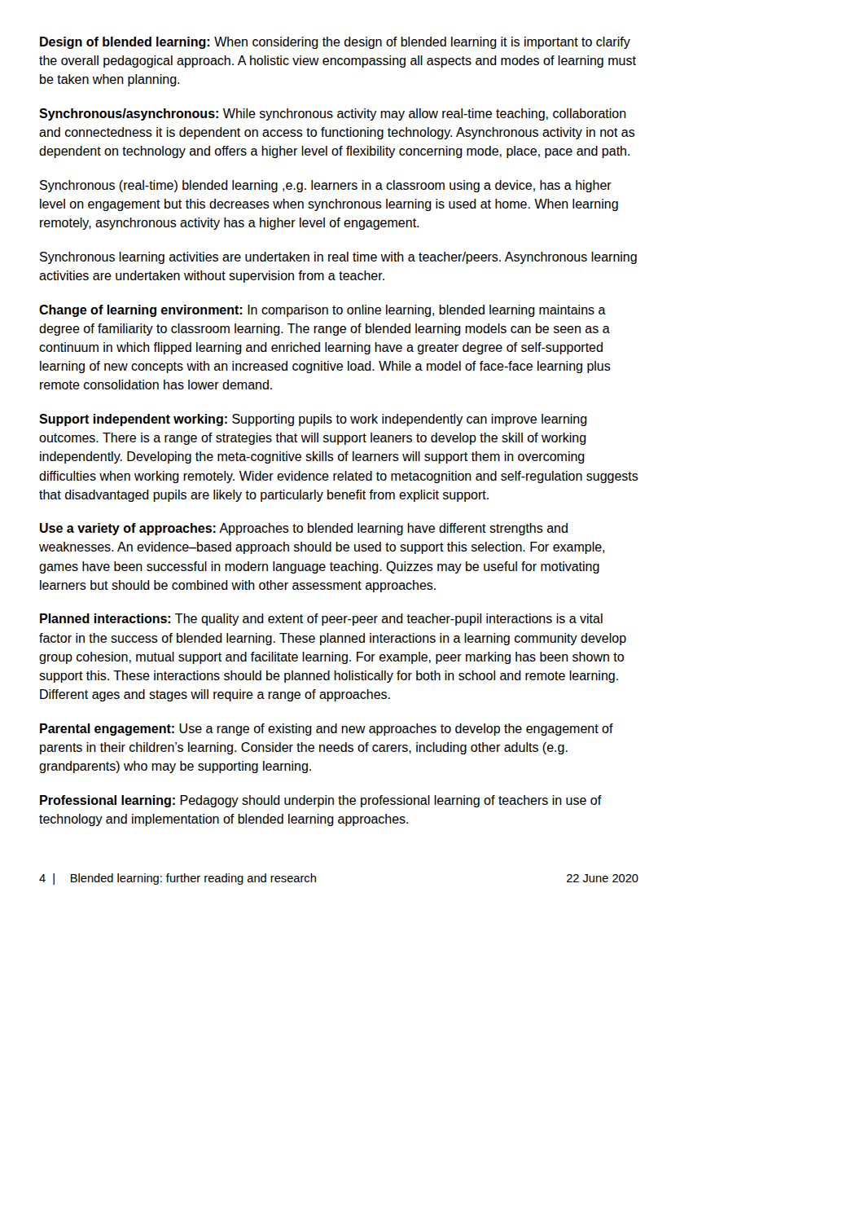Design of blended learning: When considering the design of blended learning it is important to clarify the overall pedagogical approach. A holistic view encompassing all aspects and modes of learning must be taken when planning.
Synchronous/asynchronous: While synchronous activity may allow real-time teaching, collaboration and connectedness it is dependent on access to functioning technology. Asynchronous activity in not as dependent on technology and offers a higher level of flexibility concerning mode, place, pace and path.
Synchronous (real-time) blended learning ,e.g. learners in a classroom using a device, has a higher level on engagement but this decreases when synchronous learning is used at home. When learning remotely, asynchronous activity has a higher level of engagement.
Synchronous learning activities are undertaken in real time with a teacher/peers. Asynchronous learning activities are undertaken without supervision from a teacher.
Change of learning environment: In comparison to online learning, blended learning maintains a degree of familiarity to classroom learning. The range of blended learning models can be seen as a continuum in which flipped learning and enriched learning have a greater degree of self-supported learning of new concepts with an increased cognitive load. While a model of face-face learning plus remote consolidation has lower demand.
Support independent working: Supporting pupils to work independently can improve learning outcomes. There is a range of strategies that will support leaners to develop the skill of working independently. Developing the meta-cognitive skills of learners will support them in overcoming difficulties when working remotely. Wider evidence related to metacognition and self-regulation suggests that disadvantaged pupils are likely to particularly benefit from explicit support.
Use a variety of approaches: Approaches to blended learning have different strengths and weaknesses. An evidence–based approach should be used to support this selection. For example, games have been successful in modern language teaching. Quizzes may be useful for motivating learners but should be combined with other assessment approaches.
Planned interactions: The quality and extent of peer-peer and teacher-pupil interactions is a vital factor in the success of blended learning. These planned interactions in a learning community develop group cohesion, mutual support and facilitate learning. For example, peer marking has been shown to support this. These interactions should be planned holistically for both in school and remote learning. Different ages and stages will require a range of approaches.
Parental engagement: Use a range of existing and new approaches to develop the engagement of parents in their children’s learning. Consider the needs of carers, including other adults (e.g. grandparents) who may be supporting learning.
Professional learning: Pedagogy should underpin the professional learning of teachers in use of technology and implementation of blended learning approaches.
4 | Blended learning: further reading and research 22 June 2020